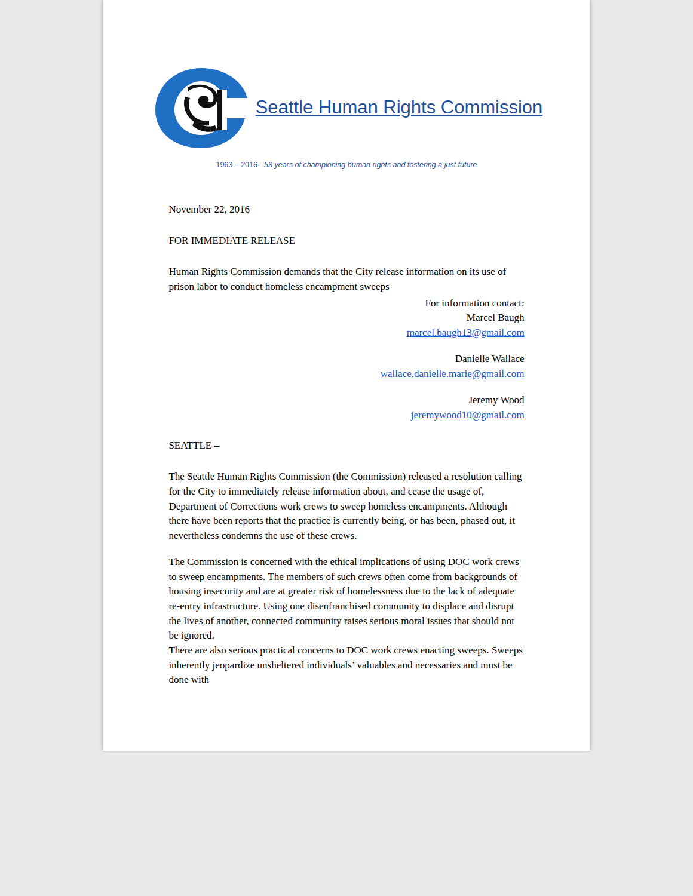Seattle Human Rights Commission
1963 – 2016· 53 years of championing human rights and fostering a just future
November 22, 2016
FOR IMMEDIATE RELEASE
Human Rights Commission demands that the City release information on its use of prison labor to conduct homeless encampment sweeps
For information contact:
Marcel Baugh
marcel.baugh13@gmail.com
Danielle Wallace
wallace.danielle.marie@gmail.com
Jeremy Wood
jeremywood10@gmail.com
SEATTLE –
The Seattle Human Rights Commission (the Commission) released a resolution calling for the City to immediately release information about, and cease the usage of, Department of Corrections work crews to sweep homeless encampments. Although there have been reports that the practice is currently being, or has been, phased out, it nevertheless condemns the use of these crews.
The Commission is concerned with the ethical implications of using DOC work crews to sweep encampments. The members of such crews often come from backgrounds of housing insecurity and are at greater risk of homelessness due to the lack of adequate re-entry infrastructure. Using one disenfranchised community to displace and disrupt the lives of another, connected community raises serious moral issues that should not be ignored.
There are also serious practical concerns to DOC work crews enacting sweeps. Sweeps inherently jeopardize unsheltered individuals’ valuables and necessaries and must be done with